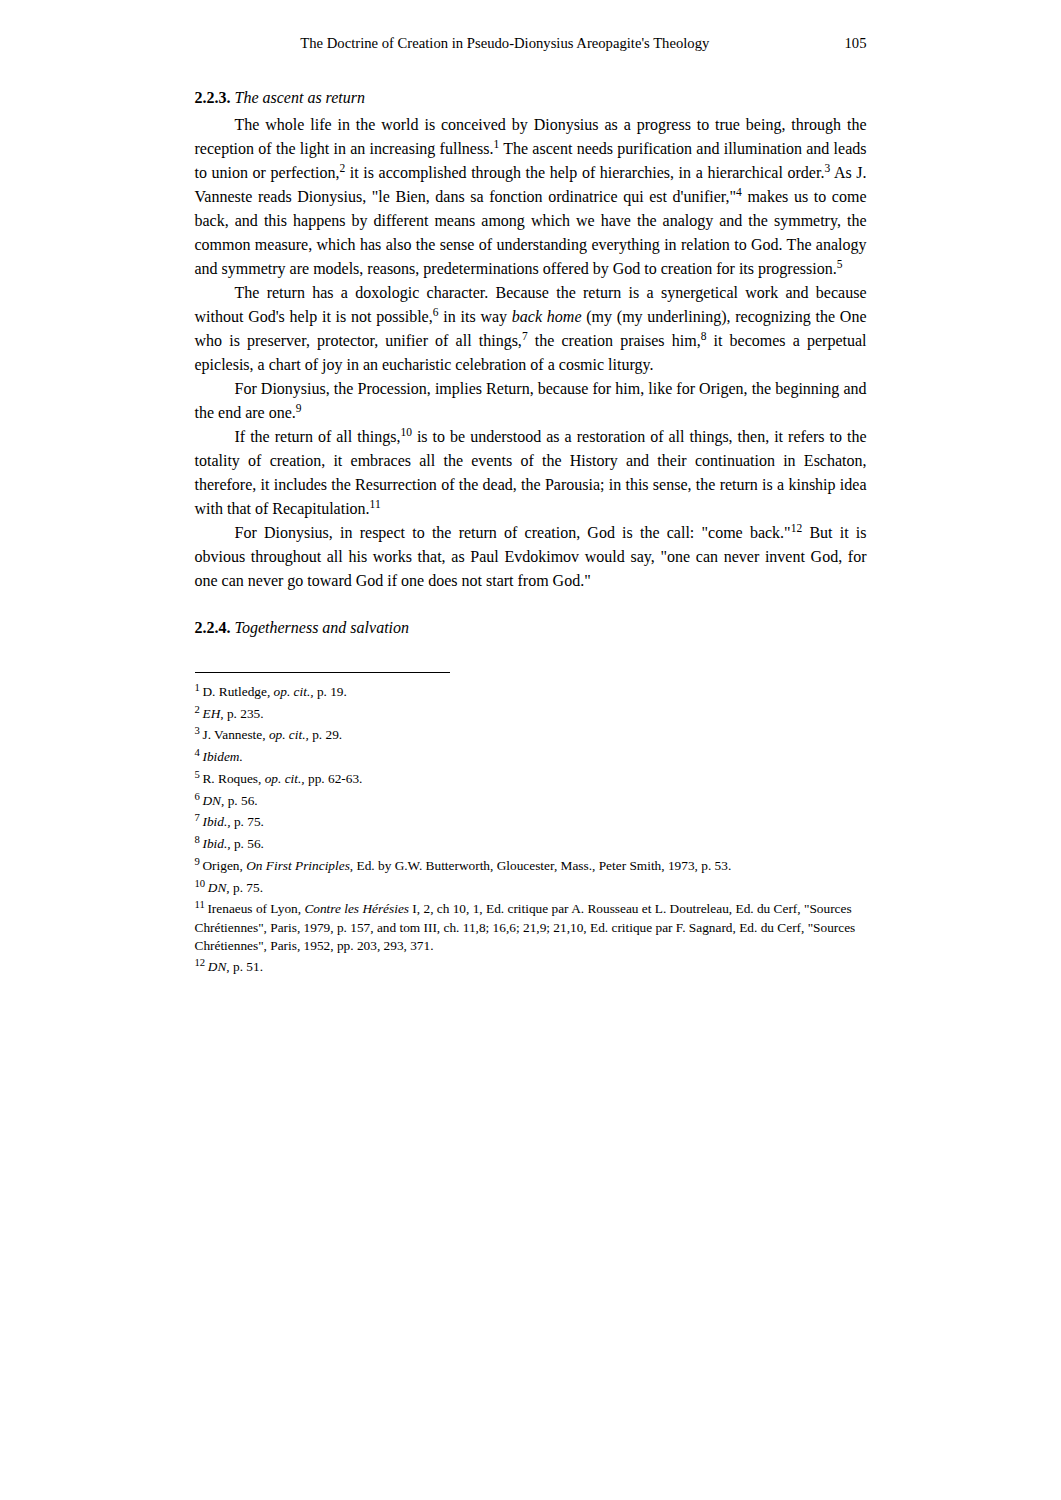The Doctrine of Creation in Pseudo-Dionysius Areopagite's Theology 105
2.2.3. The ascent as return
The whole life in the world is conceived by Dionysius as a progress to true being, through the reception of the light in an increasing fullness.1 The ascent needs purification and illumination and leads to union or perfection,2 it is accomplished through the help of hierarchies, in a hierarchical order.3 As J. Vanneste reads Dionysius, "le Bien, dans sa fonction ordinatrice qui est d'unifier,"4 makes us to come back, and this happens by different means among which we have the analogy and the symmetry, the common measure, which has also the sense of understanding everything in relation to God. The analogy and symmetry are models, reasons, predeterminations offered by God to creation for its progression.5
The return has a doxologic character. Because the return is a synergetical work and because without God's help it is not possible,6 in its way back home (my (my underlining), recognizing the One who is preserver, protector, unifier of all things,7 the creation praises him,8 it becomes a perpetual epiclesis, a chart of joy in an eucharistic celebration of a cosmic liturgy.
For Dionysius, the Procession, implies Return, because for him, like for Origen, the beginning and the end are one.9
If the return of all things,10 is to be understood as a restoration of all things, then, it refers to the totality of creation, it embraces all the events of the History and their continuation in Eschaton, therefore, it includes the Resurrection of the dead, the Parousia; in this sense, the return is a kinship idea with that of Recapitulation.11
For Dionysius, in respect to the return of creation, God is the call: "come back."12 But it is obvious throughout all his works that, as Paul Evdokimov would say, "one can never invent God, for one can never go toward God if one does not start from God."
2.2.4. Togetherness and salvation
1 D. Rutledge, op. cit., p. 19.
2 EH, p. 235.
3 J. Vanneste, op. cit., p. 29.
4 Ibidem.
5 R. Roques, op. cit., pp. 62-63.
6 DN, p. 56.
7 Ibid., p. 75.
8 Ibid., p. 56.
9 Origen, On First Principles, Ed. by G.W. Butterworth, Gloucester, Mass., Peter Smith, 1973, p. 53.
10 DN, p. 75.
11 Irenaeus of Lyon, Contre les Hérésies I, 2, ch 10, 1, Ed. critique par A. Rousseau et L. Doutreleau, Ed. du Cerf, "Sources Chrétiennes", Paris, 1979, p. 157, and tom III, ch. 11,8; 16,6; 21,9; 21,10, Ed. critique par F. Sagnard, Ed. du Cerf, "Sources Chrétiennes", Paris, 1952, pp. 203, 293, 371.
12 DN, p. 51.